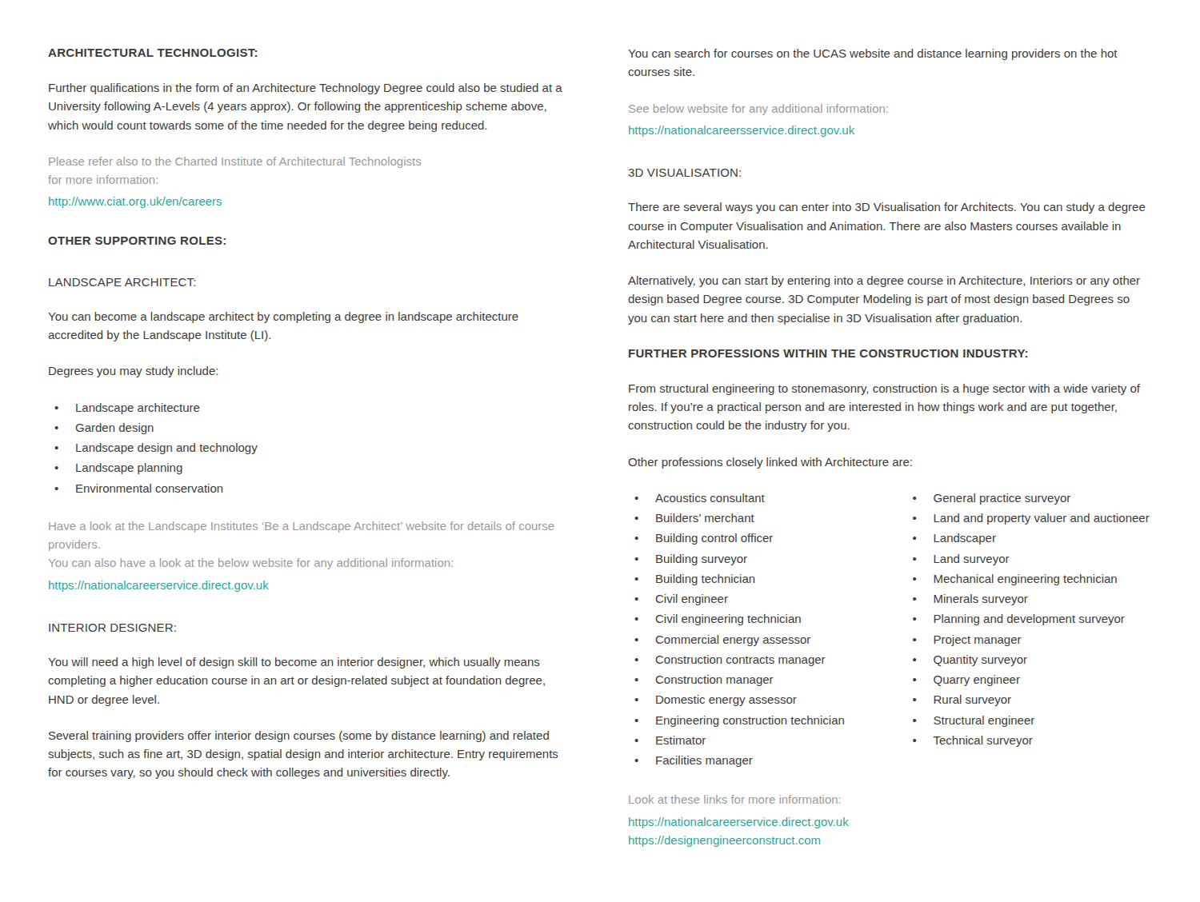Architectural Technologist:
Further qualifications in the form of an Architecture Technology Degree could also be studied at a University following A-Levels (4 years approx). Or following the apprenticeship scheme above, which would count towards some of the time needed for the degree being reduced.
Please refer also to the Charted Institute of Architectural Technologists
for more information:
http://www.ciat.org.uk/en/careers
Other Supporting Roles:
Landscape Architect:
You can become a landscape architect by completing a degree in landscape architecture accredited by the Landscape Institute (LI).
Degrees you may study include:
Landscape architecture
Garden design
Landscape design and technology
Landscape planning
Environmental conservation
Have a look at the Landscape Institutes ‘Be a Landscape Architect’ website for details of course providers.
You can also have a look at the below website for any additional information:
https://nationalcareerservice.direct.gov.uk
Interior Designer:
You will need a high level of design skill to become an interior designer, which usually means completing a higher education course in an art or design-related subject at foundation degree, HND or degree level.
Several training providers offer interior design courses (some by distance learning) and related subjects, such as fine art, 3D design, spatial design and interior architecture. Entry requirements for courses vary, so you should check with colleges and universities directly.
You can search for courses on the UCAS website and distance learning providers on the hot courses site.
See below website for any additional information:
https://nationalcareersservice.direct.gov.uk
3D Visualisation:
There are several ways you can enter into 3D Visualisation for Architects. You can study a degree course in Computer Visualisation and Animation. There are also Masters courses available in Architectural Visualisation.
Alternatively, you can start by entering into a degree course in Architecture, Interiors or any other design based Degree course. 3D Computer Modeling is part of most design based Degrees so you can start here and then specialise in 3D Visualisation after graduation.
Further Professions Within the Construction Industry:
From structural engineering to stonemasonry, construction is a huge sector with a wide variety of roles. If you’re a practical person and are interested in how things work and are put together, construction could be the industry for you.
Other professions closely linked with Architecture are:
Acoustics consultant
Builders’ merchant
Building control officer
Building surveyor
Building technician
Civil engineer
Civil engineering technician
Commercial energy assessor
Construction contracts manager
Construction manager
Domestic energy assessor
Engineering construction technician
Estimator
Facilities manager
General practice surveyor
Land and property valuer and auctioneer
Landscaper
Land surveyor
Mechanical engineering technician
Minerals surveyor
Planning and development surveyor
Project manager
Quantity surveyor
Quarry engineer
Rural surveyor
Structural engineer
Technical surveyor
Look at these links for more information:
https://nationalcareerservice.direct.gov.uk https://designengineerconstruct.com